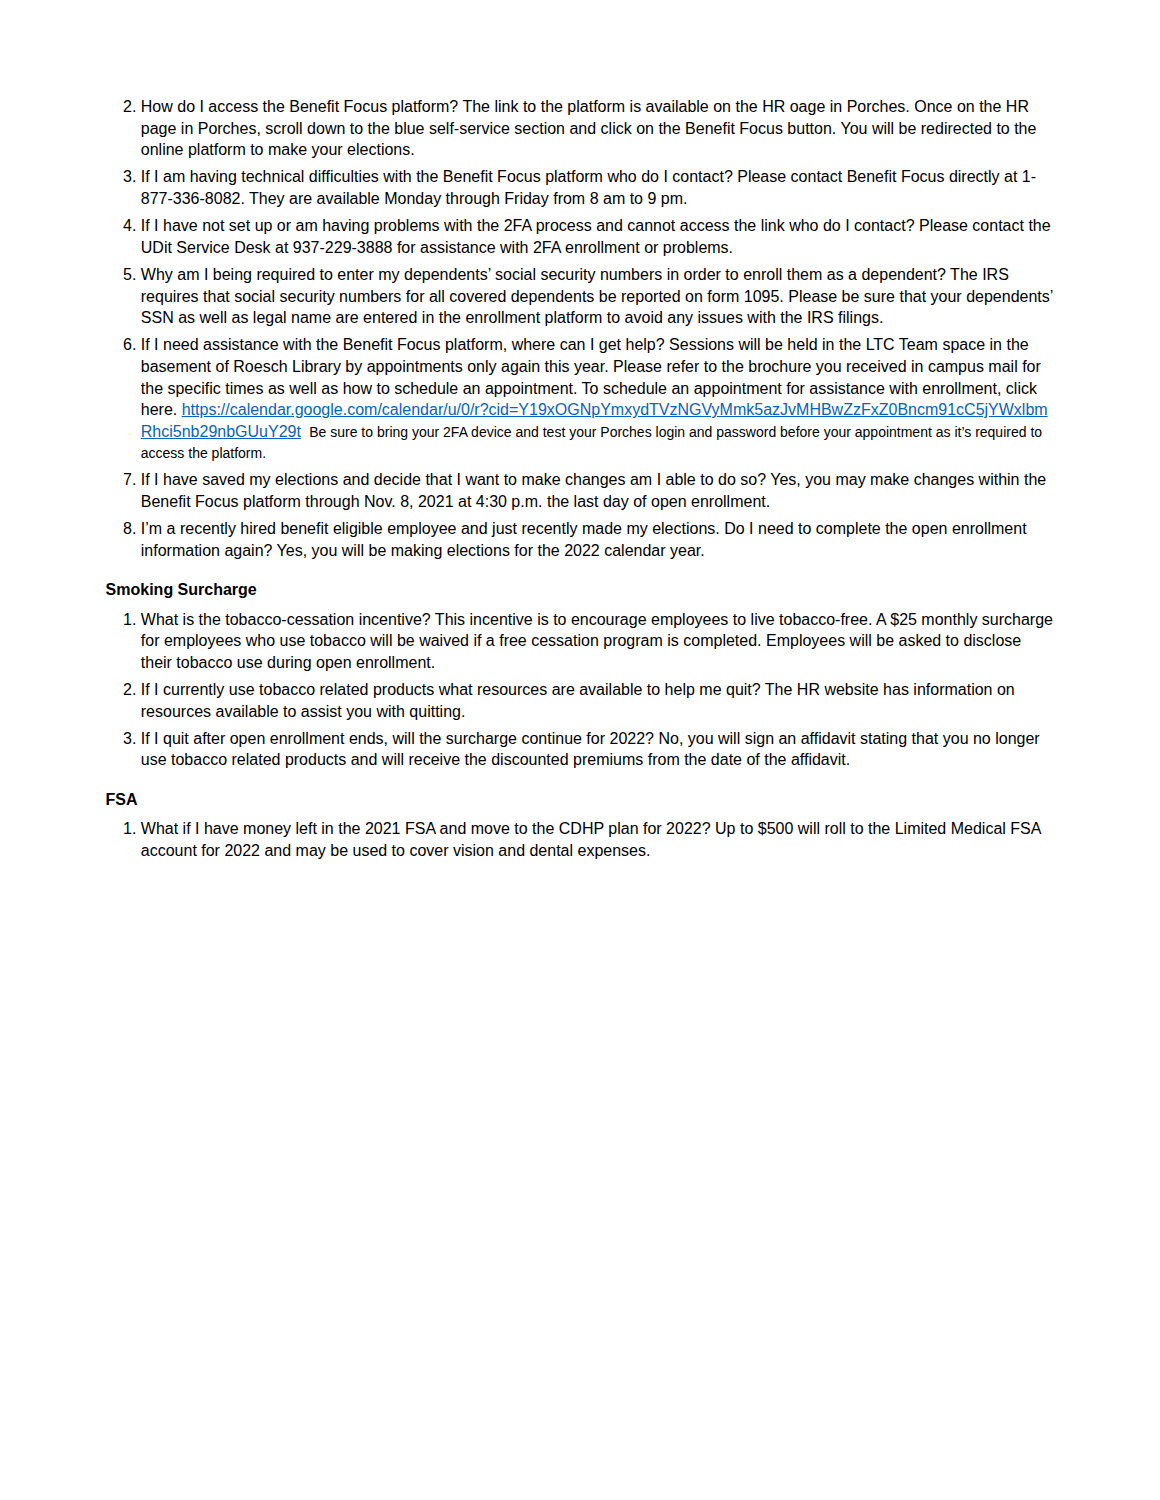How do I access the Benefit Focus platform? The link to the platform is available on the HR oage in Porches. Once on the HR page in Porches, scroll down to the blue self-service section and click on the Benefit Focus button. You will be redirected to the online platform to make your elections.
If I am having technical difficulties with the Benefit Focus platform who do I contact? Please contact Benefit Focus directly at 1-877-336-8082. They are available Monday through Friday from 8 am to 9 pm.
If I have not set up or am having problems with the 2FA process and cannot access the link who do I contact? Please contact the UDit Service Desk at 937-229-3888 for assistance with 2FA enrollment or problems.
Why am I being required to enter my dependents’ social security numbers in order to enroll them as a dependent? The IRS requires that social security numbers for all covered dependents be reported on form 1095. Please be sure that your dependents’ SSN as well as legal name are entered in the enrollment platform to avoid any issues with the IRS filings.
If I need assistance with the Benefit Focus platform, where can I get help? Sessions will be held in the LTC Team space in the basement of Roesch Library by appointments only again this year. Please refer to the brochure you received in campus mail for the specific times as well as how to schedule an appointment. To schedule an appointment for assistance with enrollment, click here. https://calendar.google.com/calendar/u/0/r?cid=Y19xOGNpYmxydTVzNGVyMmk5azJvMHBwZzFxZ0Bncm91cC5jYWxlbmRhci5nb29nbGUuY29t Be sure to bring your 2FA device and test your Porches login and password before your appointment as it’s required to access the platform.
If I have saved my elections and decide that I want to make changes am I able to do so? Yes, you may make changes within the Benefit Focus platform through Nov. 8, 2021 at 4:30 p.m. the last day of open enrollment.
I’m a recently hired benefit eligible employee and just recently made my elections. Do I need to complete the open enrollment information again? Yes, you will be making elections for the 2022 calendar year.
Smoking Surcharge
What is the tobacco-cessation incentive? This incentive is to encourage employees to live tobacco-free. A $25 monthly surcharge for employees who use tobacco will be waived if a free cessation program is completed. Employees will be asked to disclose their tobacco use during open enrollment.
If I currently use tobacco related products what resources are available to help me quit? The HR website has information on resources available to assist you with quitting.
If I quit after open enrollment ends, will the surcharge continue for 2022? No, you will sign an affidavit stating that you no longer use tobacco related products and will receive the discounted premiums from the date of the affidavit.
FSA
What if I have money left in the 2021 FSA and move to the CDHP plan for 2022? Up to $500 will roll to the Limited Medical FSA account for 2022 and may be used to cover vision and dental expenses.